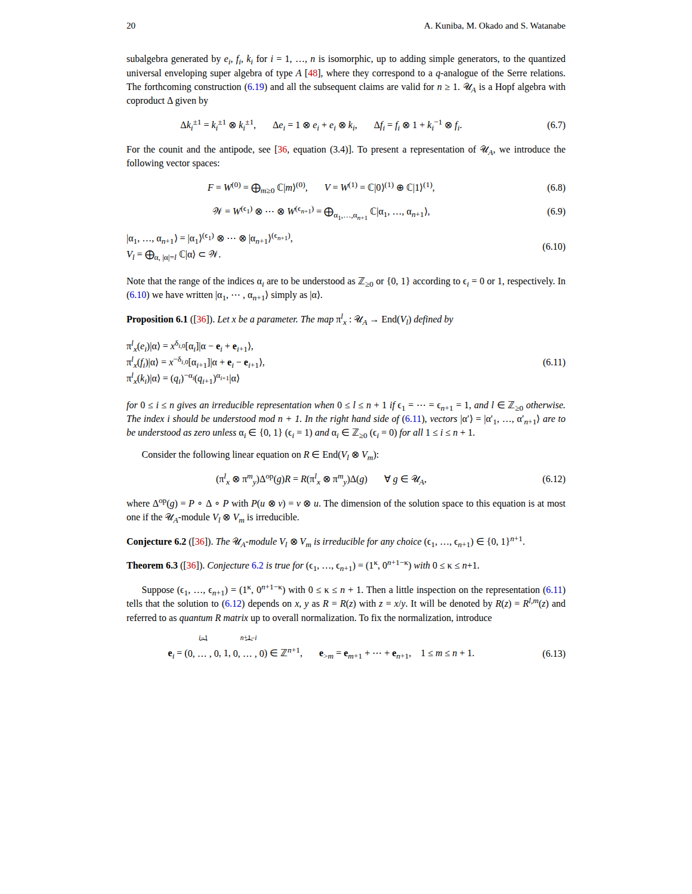20 A. Kuniba, M. Okado and S. Watanabe
subalgebra generated by ei, fi, ki for i = 1, …, n is isomorphic, up to adding simple generators, to the quantized universal enveloping super algebra of type A [48], where they correspond to a q-analogue of the Serre relations. The forthcoming construction (6.19) and all the subsequent claims are valid for n ≥ 1. 𝒰A is a Hopf algebra with coproduct Δ given by
Δki±1 = ki±1 ⊗ ki±1, Δei = 1 ⊗ ei + ei ⊗ ki, Δfi = fi ⊗ 1 + ki−1 ⊗ fi. (6.7)
For the counit and the antipode, see [36, equation (3.4)]. To present a representation of 𝒰A, we introduce the following vector spaces:
F = W(0) = ⨁m≥0 ℂ|m⟩(0), V = W(1) = ℂ|0⟩(1) ⊕ ℂ|1⟩(1), (6.8)
𝒲 = W(ϵ1) ⊗ ⋯ ⊗ W(ϵn+1) = ⨁α1,…,αn+1 ℂ|α1, …, αn+1⟩, (6.9)
|α1, …, αn+1⟩ = |α1⟩(ϵ1) ⊗ ⋯ ⊗ |αn+1⟩(ϵn+1),
Vl = ⨁α, |α|=l ℂ|α⟩ ⊂ 𝒲.
(6.10)
Note that the range of the indices αi are to be understood as ℤ≥0 or {0, 1} according to ϵi = 0 or 1, respectively. In (6.10) we have written |α1, ⋯ , αn+1⟩ simply as |α⟩.
Proposition 6.1 ([36]). Let x be a parameter. The map πlx : 𝒰A → End(Vl) defined by
πlx(ei)|α⟩ = xδi,0[αi]|α − ei + ei+1⟩,
πlx(fi)|α⟩ = x−δi,0[αi+1]|α + ei − ei+1⟩,
πlx(ki)|α⟩ = (qi)−αi(qi+1)αi+1|α⟩
(6.11)
for 0 ≤ i ≤ n gives an irreducible representation when 0 ≤ l ≤ n + 1 if ϵ1 = ⋯ = ϵn+1 = 1, and l ∈ ℤ≥0 otherwise. The index i should be understood mod n + 1. In the right hand side of (6.11), vectors |α′⟩ = |α′1, …, α′n+1⟩ are to be understood as zero unless αi ∈ {0, 1} (ϵi = 1) and αi ∈ ℤ≥0 (ϵi = 0) for all 1 ≤ i ≤ n + 1.
Consider the following linear equation on R ∈ End(Vl ⊗ Vm):
(πlx ⊗ πmy)Δop(g)R = R(πlx ⊗ πmy)Δ(g) ∀ g ∈ 𝒰A, (6.12)
where Δop(g) = P ∘ Δ ∘ P with P(u ⊗ v) = v ⊗ u. The dimension of the solution space to this equation is at most one if the 𝒰A-module Vl ⊗ Vm is irreducible.
Conjecture 6.2 ([36]). The 𝒰A-module Vl ⊗ Vm is irreducible for any choice (ϵ1, …, ϵn+1) ∈ {0, 1}n+1.
Theorem 6.3 ([36]). Conjecture 6.2 is true for (ϵ1, …, ϵn+1) = (1κ, 0n+1−κ) with 0 ≤ κ ≤ n+1.
Suppose (ϵ1, …, ϵn+1) = (1κ, 0n+1−κ) with 0 ≤ κ ≤ n + 1. Then a little inspection on the representation (6.11) tells that the solution to (6.12) depends on x, y as R = R(z) with z = x/y. It will be denoted by R(z) = Rl,m(z) and referred to as quantum R matrix up to overall normalization. To fix the normalization, introduce
ei = (i−1⏞0, … , 0, 1, n+1−i⏞0, … , 0) ∈ ℤn+1, e>m = em+1 + ⋯ + en+1, 1 ≤ m ≤ n + 1. (6.13)